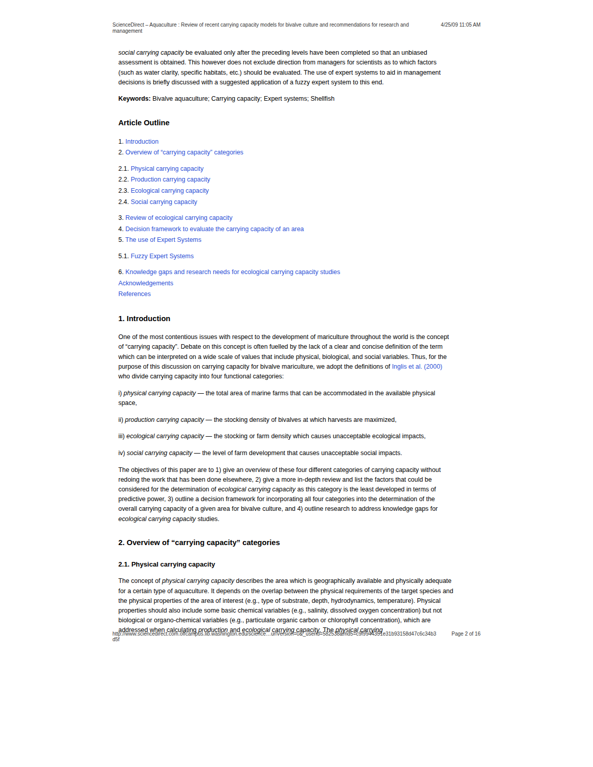ScienceDirect – Aquaculture : Review of recent carrying capacity models for bivalve culture and recommendations for research and management
4/25/09 11:05 AM
social carrying capacity be evaluated only after the preceding levels have been completed so that an unbiased assessment is obtained. This however does not exclude direction from managers for scientists as to which factors (such as water clarity, specific habitats, etc.) should be evaluated. The use of expert systems to aid in management decisions is briefly discussed with a suggested application of a fuzzy expert system to this end.
Keywords: Bivalve aquaculture; Carrying capacity; Expert systems; Shellfish
Article Outline
1. Introduction
2. Overview of “carrying capacity” categories
2.1. Physical carrying capacity
2.2. Production carrying capacity
2.3. Ecological carrying capacity
2.4. Social carrying capacity
3. Review of ecological carrying capacity
4. Decision framework to evaluate the carrying capacity of an area
5. The use of Expert Systems
5.1. Fuzzy Expert Systems
6. Knowledge gaps and research needs for ecological carrying capacity studies
Acknowledgements
References
1. Introduction
One of the most contentious issues with respect to the development of mariculture throughout the world is the concept of “carrying capacity”. Debate on this concept is often fuelled by the lack of a clear and concise definition of the term which can be interpreted on a wide scale of values that include physical, biological, and social variables. Thus, for the purpose of this discussion on carrying capacity for bivalve mariculture, we adopt the definitions of Inglis et al. (2000) who divide carrying capacity into four functional categories:
i) physical carrying capacity — the total area of marine farms that can be accommodated in the available physical space,
ii) production carrying capacity — the stocking density of bivalves at which harvests are maximized,
iii) ecological carrying capacity — the stocking or farm density which causes unacceptable ecological impacts,
iv) social carrying capacity — the level of farm development that causes unacceptable social impacts.
The objectives of this paper are to 1) give an overview of these four different categories of carrying capacity without redoing the work that has been done elsewhere, 2) give a more in-depth review and list the factors that could be considered for the determination of ecological carrying capacity as this category is the least developed in terms of predictive power, 3) outline a decision framework for incorporating all four categories into the determination of the overall carrying capacity of a given area for bivalve culture, and 4) outline research to address knowledge gaps for ecological carrying capacity studies.
2. Overview of “carrying capacity” categories
2.1. Physical carrying capacity
The concept of physical carrying capacity describes the area which is geographically available and physically adequate for a certain type of aquaculture. It depends on the overlap between the physical requirements of the target species and the physical properties of the area of interest (e.g., type of substrate, depth, hydrodynamics, temperature). Physical properties should also include some basic chemical variables (e.g., salinity, dissolved oxygen concentration) but not biological or organo-chemical variables (e.g., particulate organic carbon or chlorophyll concentration), which are addressed when calculating production and ecological carrying capacity. The physical carrying
http://www.sciencedirect.com.offcampus.lib.washington.edu/science…urlVersion=0&_userid=582538&md5=c9f9944351e31b93158d47c6c34b3d5f
Page 2 of 16